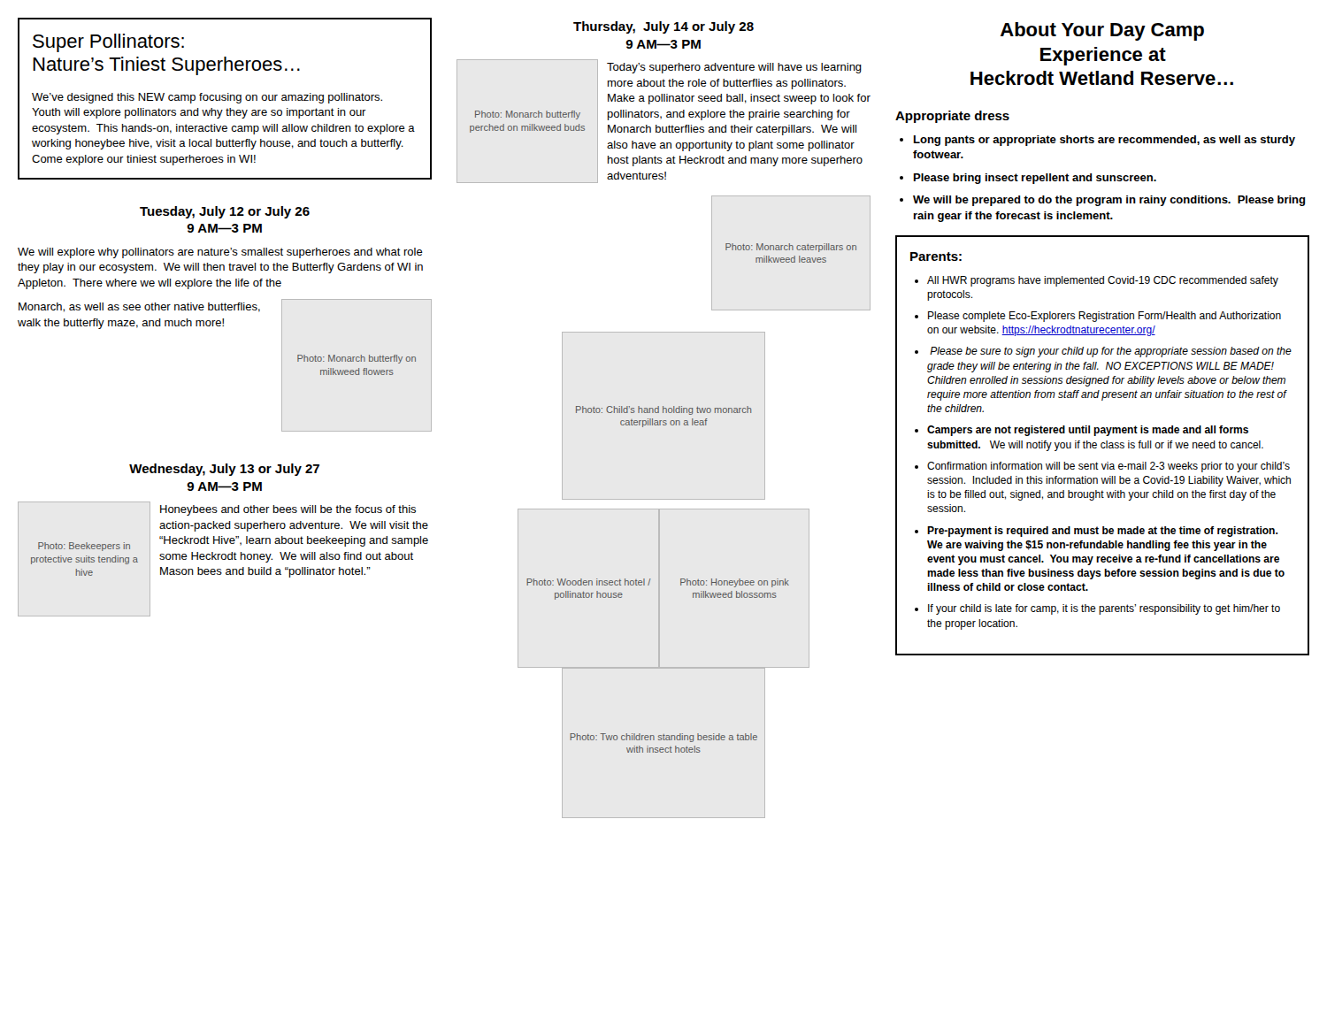Super Pollinators:
Nature’s Tiniest Superheroes…
We’ve designed this NEW camp focusing on our amazing pollinators. Youth will explore pollinators and why they are so important in our ecosystem. This hands-on, interactive camp will allow children to explore a working honeybee hive, visit a local butterfly house, and touch a butterfly. Come explore our tiniest superheroes in WI!
Tuesday, July 12 or July 26
9 AM—3 PM
We will explore why pollinators are nature’s smallest superheroes and what role they play in our ecosystem. We will then travel to the Butterfly Gardens of WI in Appleton. There where we wll explore the life of the
Photo: Monarch butterfly on milkweed flowers
Monarch, as well as see other native butterflies, walk the butterfly maze, and much more!
Wednesday, July 13 or July 27
9 AM—3 PM
Photo: Beekeepers in protective suits tending a hive
Honeybees and other bees will be the focus of this action-packed superhero adventure. We will visit the “Heckrodt Hive”, learn about beekeeping and sample some Heckrodt honey. We will also find out about Mason bees and build a “pollinator hotel.”
Thursday, July 14 or July 28
9 AM—3 PM
Photo: Monarch butterfly perched on milkweed buds
Today’s superhero adventure will have us learning more about the role of butterflies as pollinators. Make a pollinator seed ball, insect sweep to look for pollinators, and explore the prairie searching for Monarch butterflies and their caterpillars. We will also have an opportunity to plant some pollinator host plants at Heckrodt and many more superhero adventures!
Photo: Monarch caterpillars on milkweed leaves
Photo: Child’s hand holding two monarch caterpillars on a leaf
Photo: Wooden insect hotel / pollinator house
Photo: Honeybee on pink milkweed blossoms
Photo: Two children standing beside a table with insect hotels
About Your Day Camp
Experience at
Heckrodt Wetland Reserve…
Appropriate dress
Long pants or appropriate shorts are recommended, as well as sturdy footwear.
Please bring insect repellent and sunscreen.
We will be prepared to do the program in rainy conditions. Please bring rain gear if the forecast is inclement.
Parents:
All HWR programs have implemented Covid-19 CDC recommended safety protocols.
Please complete Eco-Explorers Registration Form/Health and Authorization on our website. https://heckrodtnaturecenter.org/
Please be sure to sign your child up for the appropriate session based on the grade they will be entering in the fall. NO EXCEPTIONS WILL BE MADE! Children enrolled in sessions designed for ability levels above or below them require more attention from staff and present an unfair situation to the rest of the children.
Campers are not registered until payment is made and all forms submitted. We will notify you if the class is full or if we need to cancel.
Confirmation information will be sent via e-mail 2-3 weeks prior to your child’s session. Included in this information will be a Covid-19 Liability Waiver, which is to be filled out, signed, and brought with your child on the first day of the session.
Pre-payment is required and must be made at the time of registration. We are waiving the $15 non-refundable handling fee this year in the event you must cancel. You may receive a re-fund if cancellations are made less than five business days before session begins and is due to illness of child or close contact.
If your child is late for camp, it is the parents’ responsibility to get him/her to the proper location.